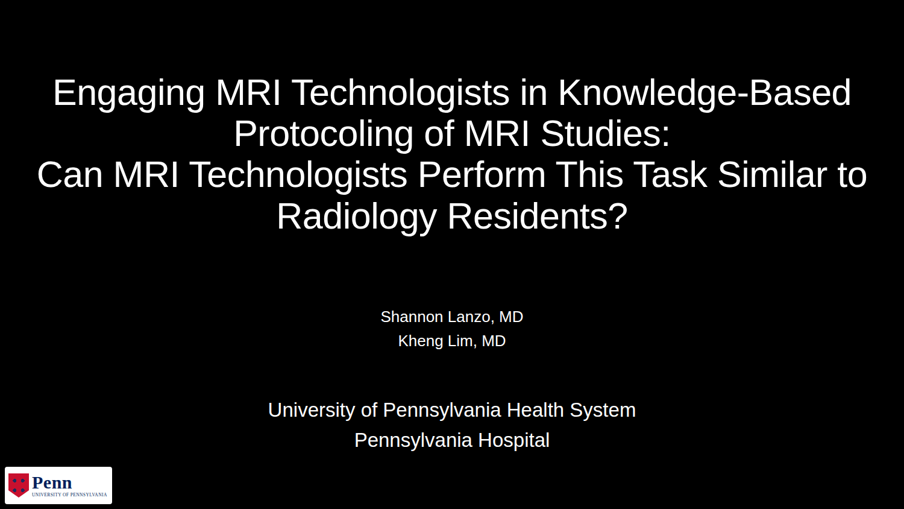Engaging MRI Technologists in Knowledge-Based Protocoling of MRI Studies:
Can MRI Technologists Perform This Task Similar to Radiology Residents?
Shannon Lanzo, MD
Kheng Lim, MD
University of Pennsylvania Health System
Pennsylvania Hospital
Penn University of Pennsylvania